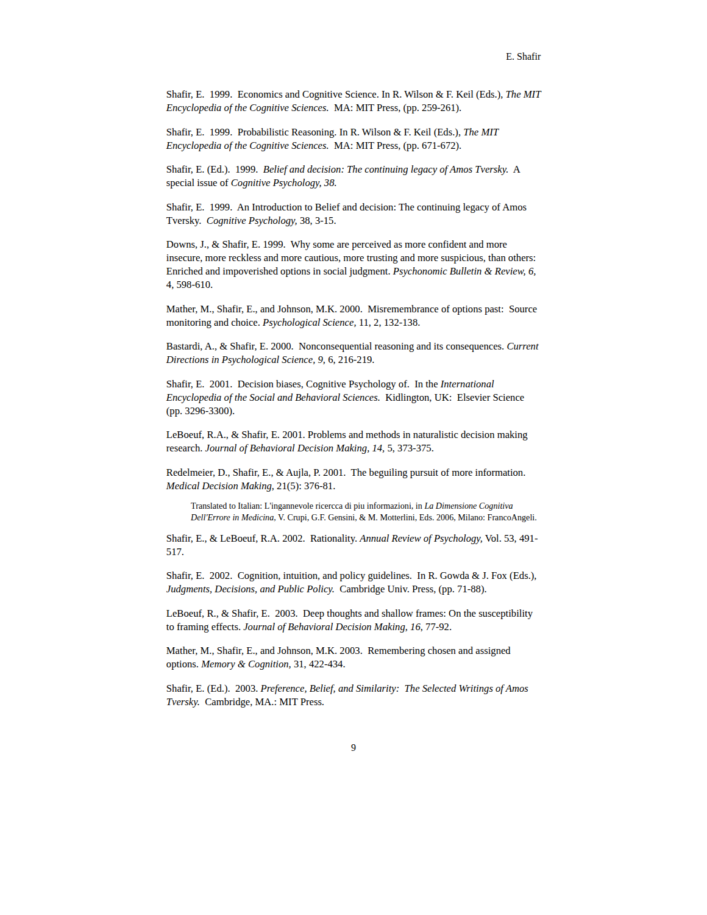E. Shafir
Shafir, E. 1999. Economics and Cognitive Science. In R. Wilson & F. Keil (Eds.), The MIT Encyclopedia of the Cognitive Sciences. MA: MIT Press, (pp. 259-261).
Shafir, E. 1999. Probabilistic Reasoning. In R. Wilson & F. Keil (Eds.), The MIT Encyclopedia of the Cognitive Sciences. MA: MIT Press, (pp. 671-672).
Shafir, E. (Ed.). 1999. Belief and decision: The continuing legacy of Amos Tversky. A special issue of Cognitive Psychology, 38.
Shafir, E. 1999. An Introduction to Belief and decision: The continuing legacy of Amos Tversky. Cognitive Psychology, 38, 3-15.
Downs, J., & Shafir, E. 1999. Why some are perceived as more confident and more insecure, more reckless and more cautious, more trusting and more suspicious, than others: Enriched and impoverished options in social judgment. Psychonomic Bulletin & Review, 6, 4, 598-610.
Mather, M., Shafir, E., and Johnson, M.K. 2000. Misremembrance of options past: Source monitoring and choice. Psychological Science, 11, 2, 132-138.
Bastardi, A., & Shafir, E. 2000. Nonconsequential reasoning and its consequences. Current Directions in Psychological Science, 9, 6, 216-219.
Shafir, E. 2001. Decision biases, Cognitive Psychology of. In the International Encyclopedia of the Social and Behavioral Sciences. Kidlington, UK: Elsevier Science (pp. 3296-3300).
LeBoeuf, R.A., & Shafir, E. 2001. Problems and methods in naturalistic decision making research. Journal of Behavioral Decision Making, 14, 5, 373-375.
Redelmeier, D., Shafir, E., & Aujla, P. 2001. The beguiling pursuit of more information. Medical Decision Making, 21(5): 376-81.
Translated to Italian: L'ingannevole ricercca di piu informazioni, in La Dimensione Cognitiva Dell'Errore in Medicina, V. Crupi, G.F. Gensini, & M. Motterlini, Eds. 2006, Milano: FrancoAngeli.
Shafir, E., & LeBoeuf, R.A. 2002. Rationality. Annual Review of Psychology, Vol. 53, 491-517.
Shafir, E. 2002. Cognition, intuition, and policy guidelines. In R. Gowda & J. Fox (Eds.), Judgments, Decisions, and Public Policy. Cambridge Univ. Press, (pp. 71-88).
LeBoeuf, R., & Shafir, E. 2003. Deep thoughts and shallow frames: On the susceptibility to framing effects. Journal of Behavioral Decision Making, 16, 77-92.
Mather, M., Shafir, E., and Johnson, M.K. 2003. Remembering chosen and assigned options. Memory & Cognition, 31, 422-434.
Shafir, E. (Ed.). 2003. Preference, Belief, and Similarity: The Selected Writings of Amos Tversky. Cambridge, MA.: MIT Press.
9